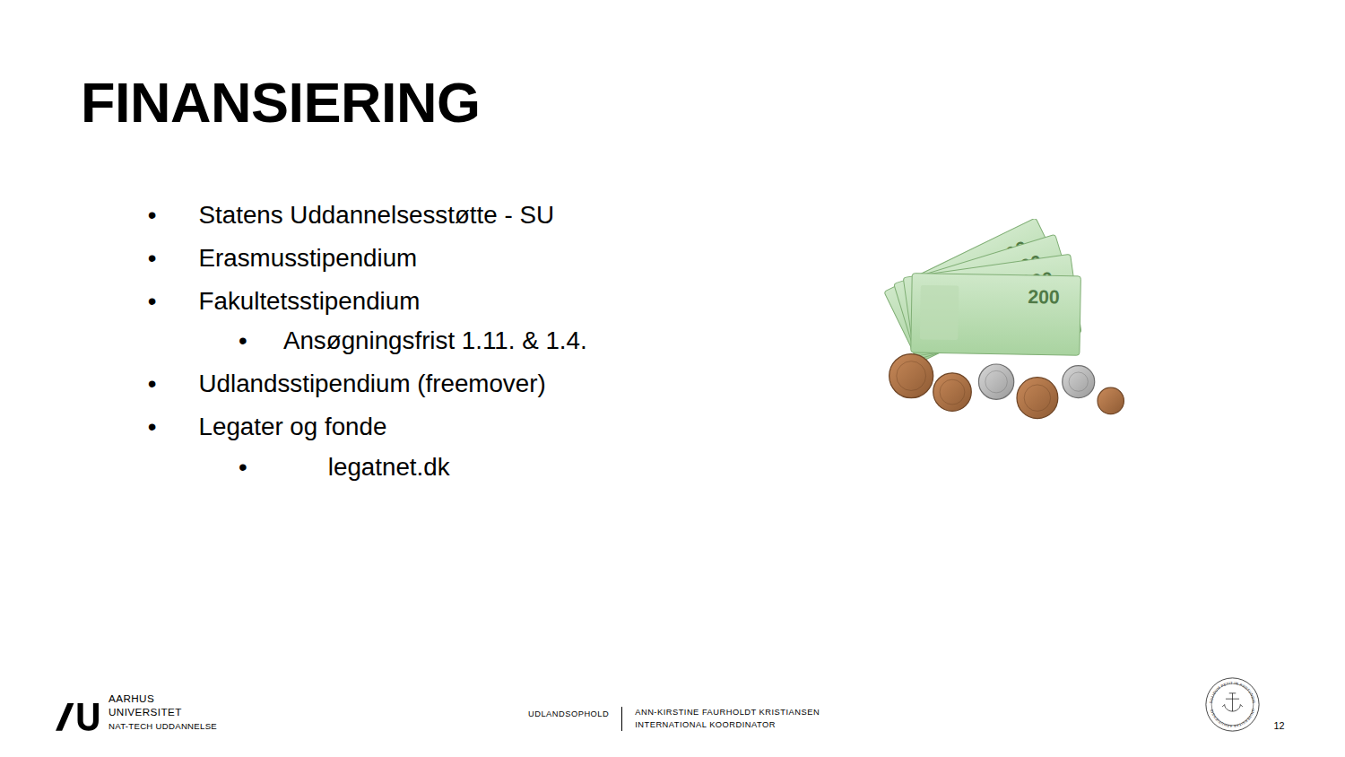FINANSIERING
Statens Uddannelsesstøtte - SU
Erasmusstipendium
Fakultetsstipendium
Ansøgningsfrist 1.11. & 1.4.
Udlandsstipendium (freemover)
Legater og fonde
legatnet.dk
200 200 200 200
AARHUS
UNIVERSITET
NAT-TECH UDDANNELSE
UDLANDSOPHOLD
ANN-KIRSTINE FAURHOLDT KRISTIANSEN
INTERNATIONAL KOORDINATOR
SOLIDUM PETIT IN PROFUNDIS UNIVERSITAS ARHUSIENSIS
12